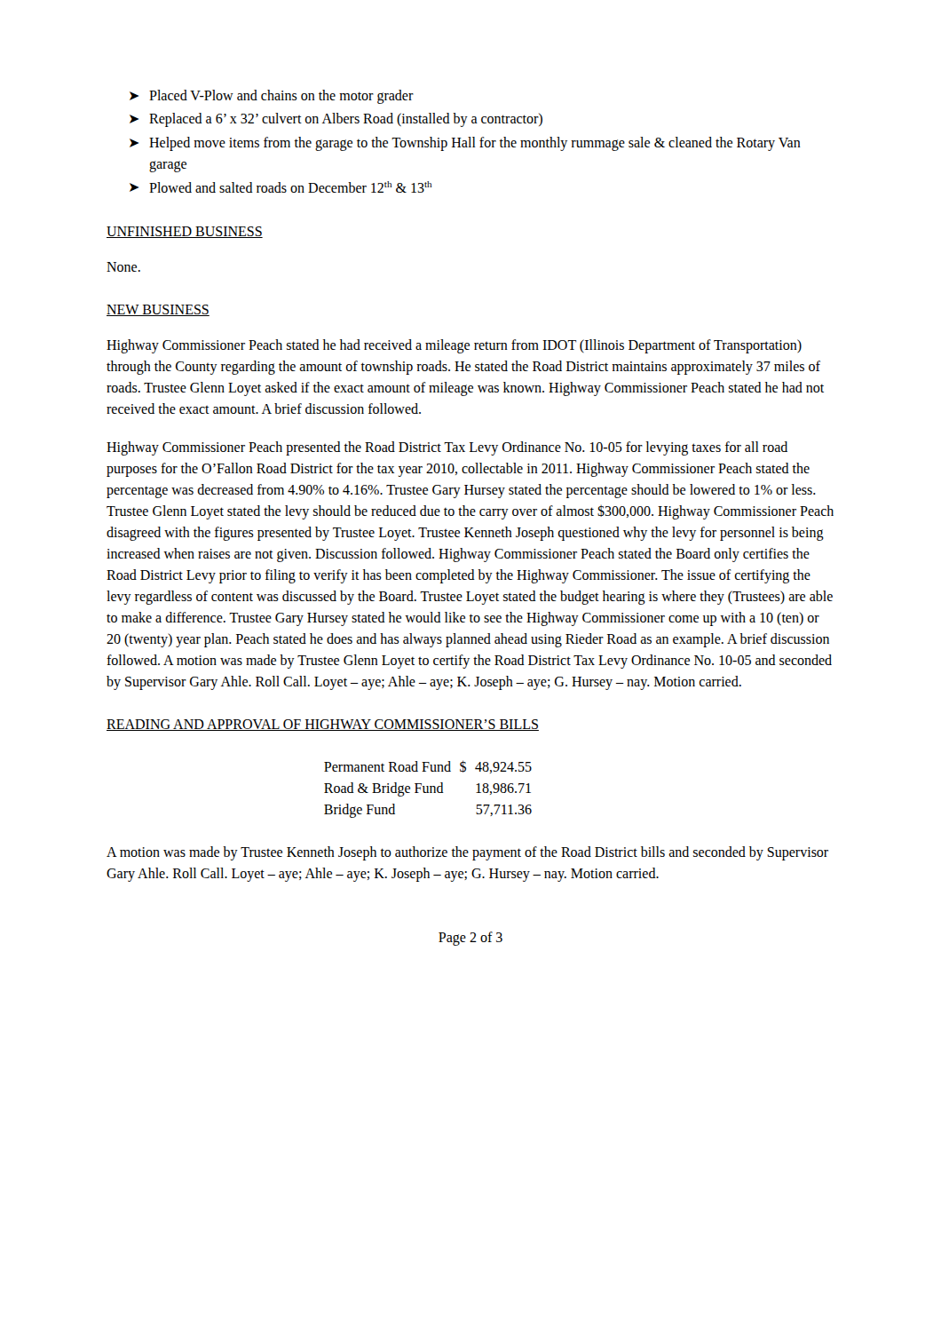Placed V-Plow and chains on the motor grader
Replaced a 6’ x 32’ culvert on Albers Road (installed by a contractor)
Helped move items from the garage to the Township Hall for the monthly rummage sale & cleaned the Rotary Van garage
Plowed and salted roads on December 12th & 13th
UNFINISHED BUSINESS
None.
NEW BUSINESS
Highway Commissioner Peach stated he had received a mileage return from IDOT (Illinois Department of Transportation) through the County regarding the amount of township roads. He stated the Road District maintains approximately 37 miles of roads. Trustee Glenn Loyet asked if the exact amount of mileage was known. Highway Commissioner Peach stated he had not received the exact amount. A brief discussion followed.
Highway Commissioner Peach presented the Road District Tax Levy Ordinance No. 10-05 for levying taxes for all road purposes for the O’Fallon Road District for the tax year 2010, collectable in 2011. Highway Commissioner Peach stated the percentage was decreased from 4.90% to 4.16%. Trustee Gary Hursey stated the percentage should be lowered to 1% or less. Trustee Glenn Loyet stated the levy should be reduced due to the carry over of almost $300,000. Highway Commissioner Peach disagreed with the figures presented by Trustee Loyet. Trustee Kenneth Joseph questioned why the levy for personnel is being increased when raises are not given. Discussion followed. Highway Commissioner Peach stated the Board only certifies the Road District Levy prior to filing to verify it has been completed by the Highway Commissioner. The issue of certifying the levy regardless of content was discussed by the Board. Trustee Loyet stated the budget hearing is where they (Trustees) are able to make a difference. Trustee Gary Hursey stated he would like to see the Highway Commissioner come up with a 10 (ten) or 20 (twenty) year plan. Peach stated he does and has always planned ahead using Rieder Road as an example. A brief discussion followed. A motion was made by Trustee Glenn Loyet to certify the Road District Tax Levy Ordinance No. 10-05 and seconded by Supervisor Gary Ahle. Roll Call. Loyet – aye; Ahle – aye; K. Joseph – aye; G. Hursey – nay. Motion carried.
READING AND APPROVAL OF HIGHWAY COMMISSIONER’S BILLS
| Permanent Road Fund | $ | 48,924.55 |
| Road & Bridge Fund | | 18,986.71 |
| Bridge Fund | | 57,711.36 |
A motion was made by Trustee Kenneth Joseph to authorize the payment of the Road District bills and seconded by Supervisor Gary Ahle. Roll Call. Loyet – aye; Ahle – aye; K. Joseph – aye; G. Hursey – nay. Motion carried.
Page 2 of 3